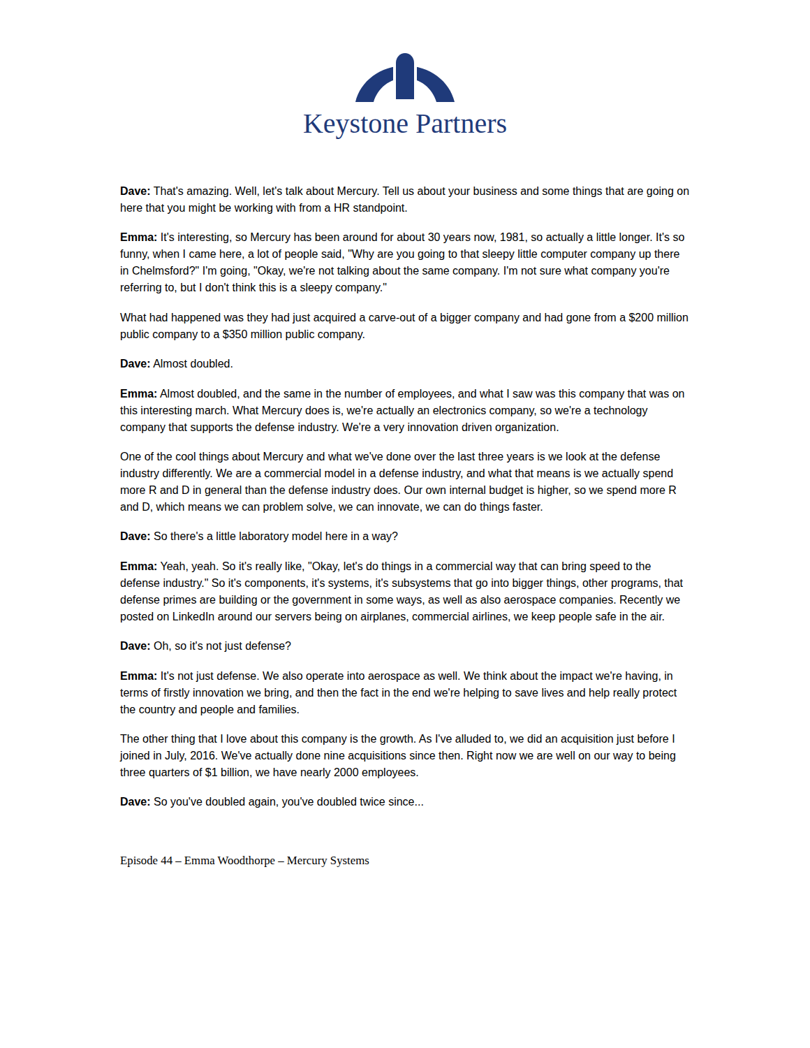Keystone Partners
Dave: That's amazing. Well, let's talk about Mercury. Tell us about your business and some things that are going on here that you might be working with from a HR standpoint.
Emma: It's interesting, so Mercury has been around for about 30 years now, 1981, so actually a little longer. It's so funny, when I came here, a lot of people said, "Why are you going to that sleepy little computer company up there in Chelmsford?" I'm going, "Okay, we're not talking about the same company. I'm not sure what company you're referring to, but I don't think this is a sleepy company."
What had happened was they had just acquired a carve-out of a bigger company and had gone from a $200 million public company to a $350 million public company.
Dave: Almost doubled.
Emma: Almost doubled, and the same in the number of employees, and what I saw was this company that was on this interesting march. What Mercury does is, we're actually an electronics company, so we're a technology company that supports the defense industry. We're a very innovation driven organization.
One of the cool things about Mercury and what we've done over the last three years is we look at the defense industry differently. We are a commercial model in a defense industry, and what that means is we actually spend more R and D in general than the defense industry does. Our own internal budget is higher, so we spend more R and D, which means we can problem solve, we can innovate, we can do things faster.
Dave: So there's a little laboratory model here in a way?
Emma: Yeah, yeah. So it's really like, "Okay, let's do things in a commercial way that can bring speed to the defense industry." So it's components, it's systems, it's subsystems that go into bigger things, other programs, that defense primes are building or the government in some ways, as well as also aerospace companies. Recently we posted on LinkedIn around our servers being on airplanes, commercial airlines, we keep people safe in the air.
Dave: Oh, so it's not just defense?
Emma: It's not just defense. We also operate into aerospace as well. We think about the impact we're having, in terms of firstly innovation we bring, and then the fact in the end we're helping to save lives and help really protect the country and people and families.
The other thing that I love about this company is the growth. As I've alluded to, we did an acquisition just before I joined in July, 2016. We've actually done nine acquisitions since then. Right now we are well on our way to being three quarters of $1 billion, we have nearly 2000 employees.
Dave: So you've doubled again, you've doubled twice since...
Episode 44 – Emma Woodthorpe – Mercury Systems